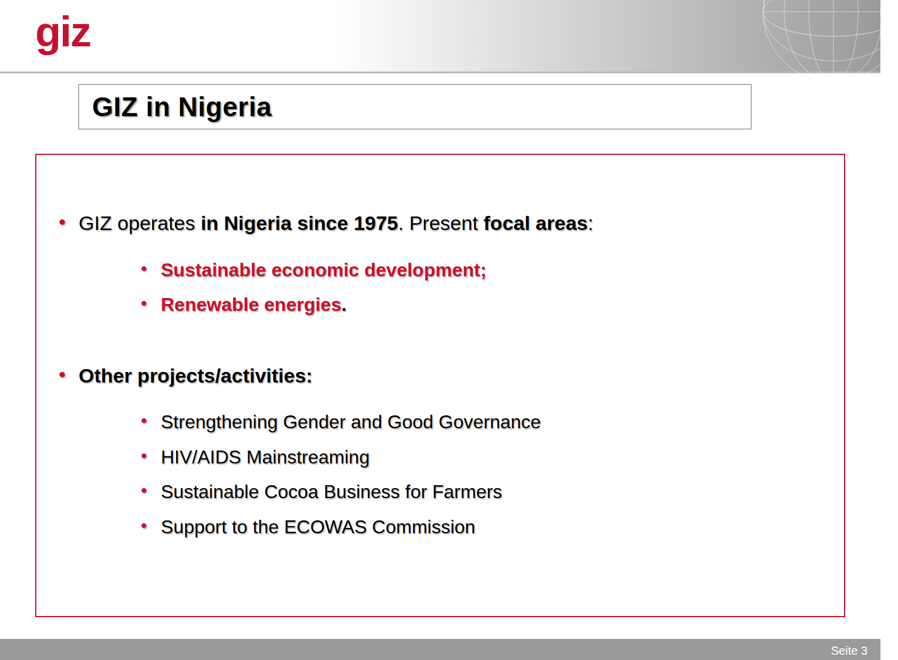giz
GIZ in Nigeria
GIZ operates in Nigeria since 1975. Present focal areas:
Sustainable economic development;
Renewable energies.
Other projects/activities:
Strengthening Gender and Good Governance
HIV/AIDS Mainstreaming
Sustainable Cocoa Business for Farmers
Support to the ECOWAS Commission
Seite 3